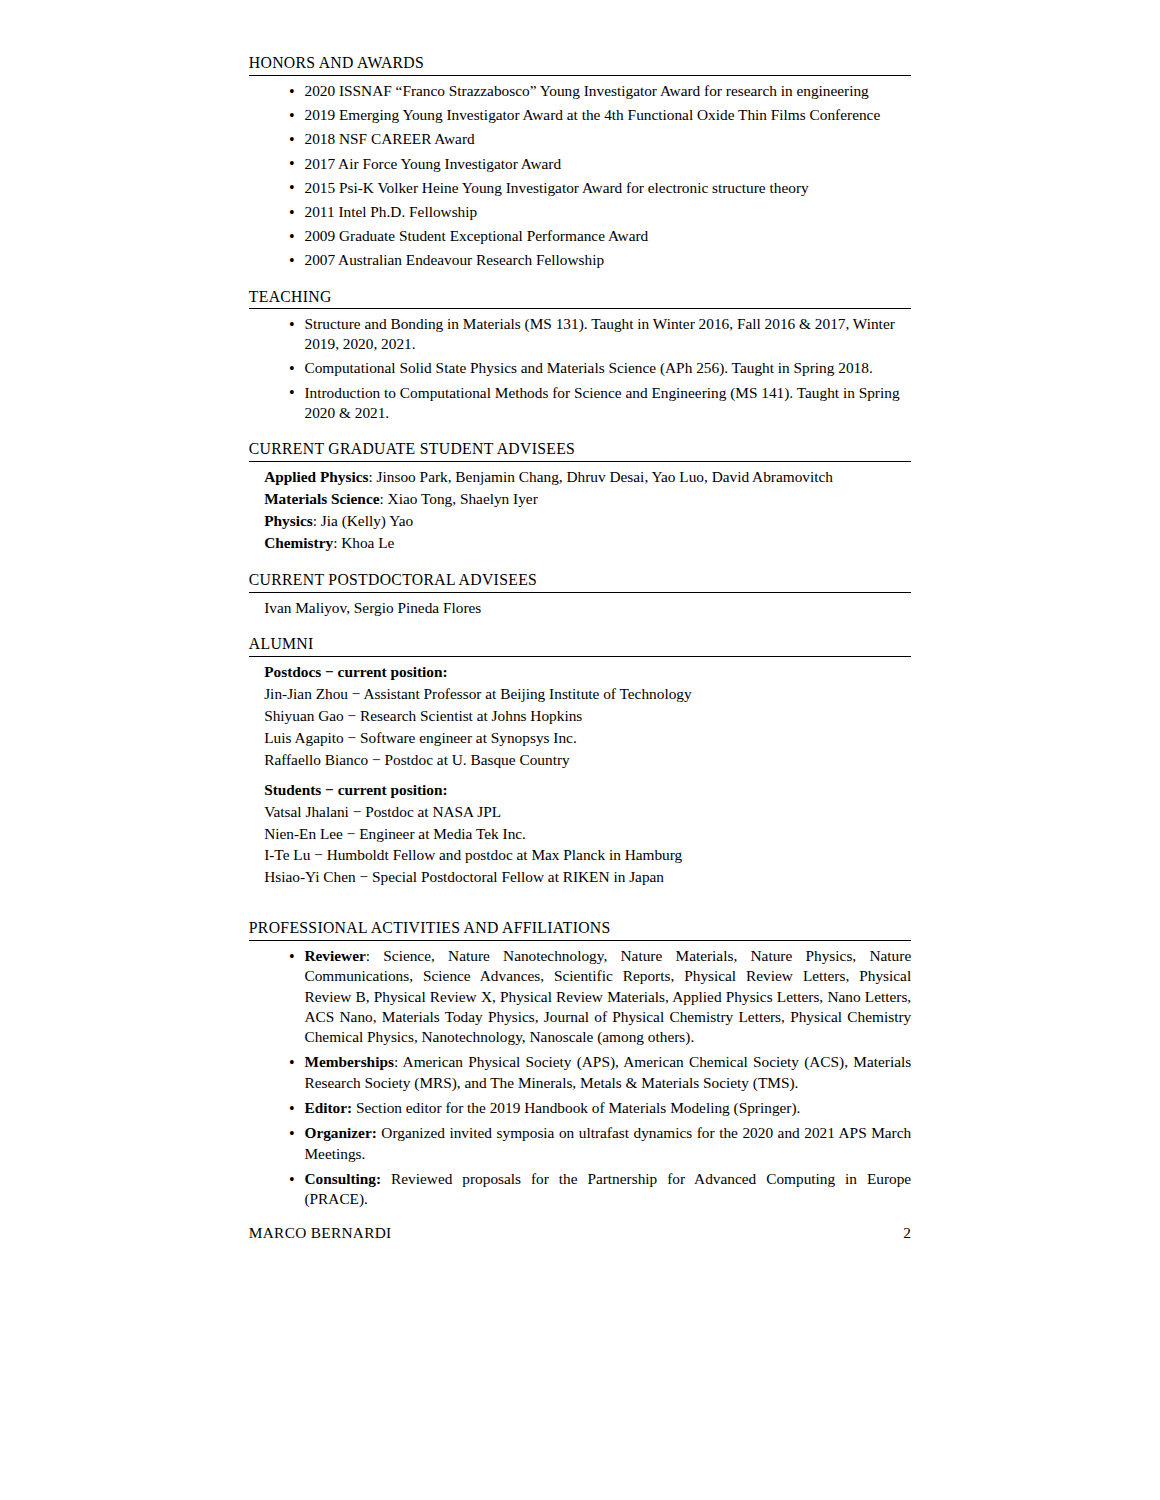HONORS AND AWARDS
2020 ISSNAF “Franco Strazzabosco” Young Investigator Award for research in engineering
2019 Emerging Young Investigator Award at the 4th Functional Oxide Thin Films Conference
2018 NSF CAREER Award
2017 Air Force Young Investigator Award
2015 Psi-K Volker Heine Young Investigator Award for electronic structure theory
2011 Intel Ph.D. Fellowship
2009 Graduate Student Exceptional Performance Award
2007 Australian Endeavour Research Fellowship
TEACHING
Structure and Bonding in Materials (MS 131). Taught in Winter 2016, Fall 2016 & 2017, Winter 2019, 2020, 2021.
Computational Solid State Physics and Materials Science (APh 256). Taught in Spring 2018.
Introduction to Computational Methods for Science and Engineering (MS 141). Taught in Spring 2020 & 2021.
CURRENT GRADUATE STUDENT ADVISEES
Applied Physics: Jinsoo Park, Benjamin Chang, Dhruv Desai, Yao Luo, David Abramovitch
Materials Science: Xiao Tong, Shaelyn Iyer
Physics: Jia (Kelly) Yao
Chemistry: Khoa Le
CURRENT POSTDOCTORAL ADVISEES
Ivan Maliyov, Sergio Pineda Flores
ALUMNI
Postdocs − current position:
Jin-Jian Zhou − Assistant Professor at Beijing Institute of Technology
Shiyuan Gao − Research Scientist at Johns Hopkins
Luis Agapito − Software engineer at Synopsys Inc.
Raffaello Bianco − Postdoc at U. Basque Country
Students − current position:
Vatsal Jhalani − Postdoc at NASA JPL
Nien-En Lee − Engineer at Media Tek Inc.
I-Te Lu − Humboldt Fellow and postdoc at Max Planck in Hamburg
Hsiao-Yi Chen − Special Postdoctoral Fellow at RIKEN in Japan
PROFESSIONAL ACTIVITIES AND AFFILIATIONS
Reviewer: Science, Nature Nanotechnology, Nature Materials, Nature Physics, Nature Communications, Science Advances, Scientific Reports, Physical Review Letters, Physical Review B, Physical Review X, Physical Review Materials, Applied Physics Letters, Nano Letters, ACS Nano, Materials Today Physics, Journal of Physical Chemistry Letters, Physical Chemistry Chemical Physics, Nanotechnology, Nanoscale (among others).
Memberships: American Physical Society (APS), American Chemical Society (ACS), Materials Research Society (MRS), and The Minerals, Metals & Materials Society (TMS).
Editor: Section editor for the 2019 Handbook of Materials Modeling (Springer).
Organizer: Organized invited symposia on ultrafast dynamics for the 2020 and 2021 APS March Meetings.
Consulting: Reviewed proposals for the Partnership for Advanced Computing in Europe (PRACE).
Marco Bernardi 2